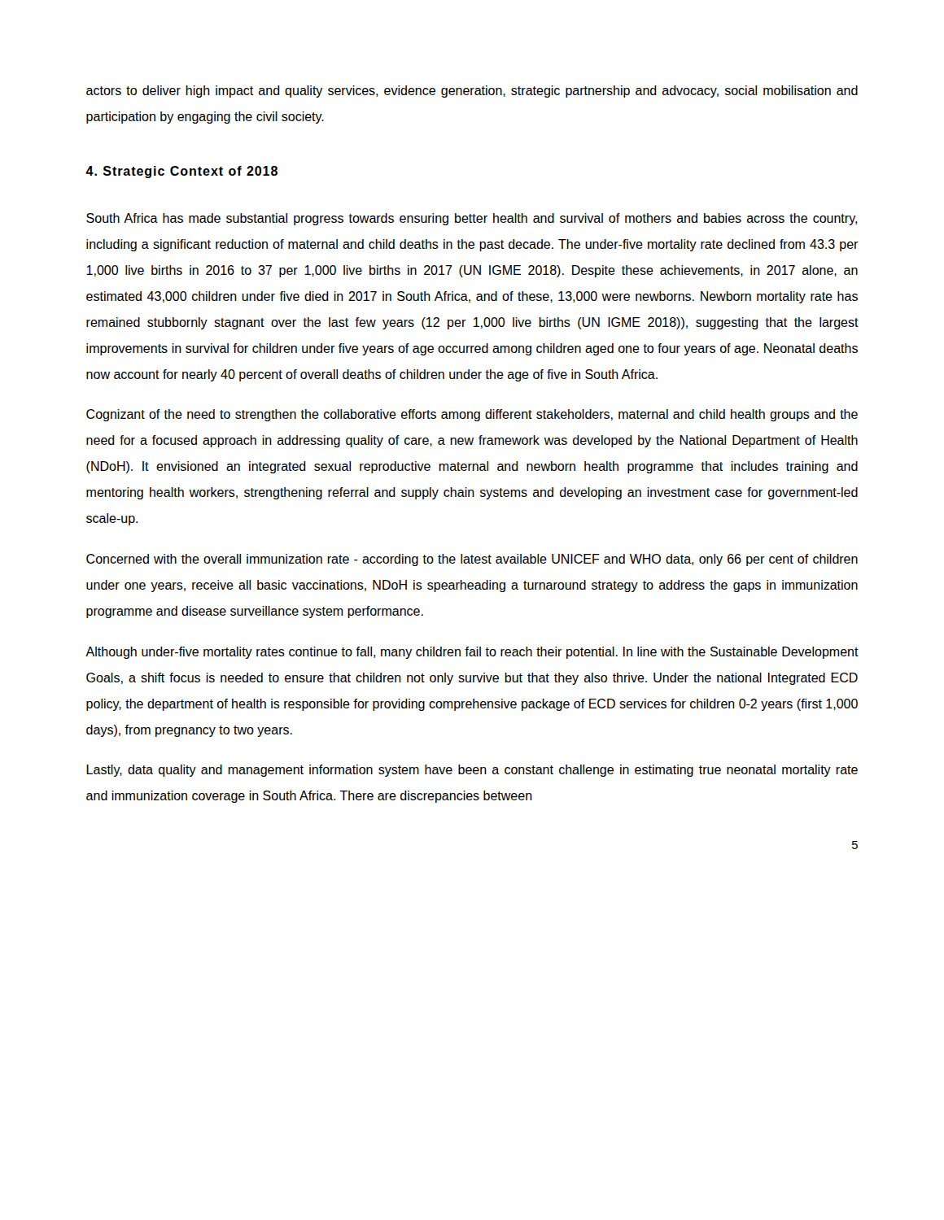actors to deliver high impact and quality services, evidence generation, strategic partnership and advocacy, social mobilisation and participation by engaging the civil society.
4. Strategic Context of 2018
South Africa has made substantial progress towards ensuring better health and survival of mothers and babies across the country, including a significant reduction of maternal and child deaths in the past decade. The under-five mortality rate declined from 43.3 per 1,000 live births in 2016 to 37 per 1,000 live births in 2017 (UN IGME 2018). Despite these achievements, in 2017 alone, an estimated 43,000 children under five died in 2017 in South Africa, and of these, 13,000 were newborns. Newborn mortality rate has remained stubbornly stagnant over the last few years (12 per 1,000 live births (UN IGME 2018)), suggesting that the largest improvements in survival for children under five years of age occurred among children aged one to four years of age. Neonatal deaths now account for nearly 40 percent of overall deaths of children under the age of five in South Africa.
Cognizant of the need to strengthen the collaborative efforts among different stakeholders, maternal and child health groups and the need for a focused approach in addressing quality of care, a new framework was developed by the National Department of Health (NDoH). It envisioned an integrated sexual reproductive maternal and newborn health programme that includes training and mentoring health workers, strengthening referral and supply chain systems and developing an investment case for government-led scale-up.
Concerned with the overall immunization rate - according to the latest available UNICEF and WHO data, only 66 per cent of children under one years, receive all basic vaccinations, NDoH is spearheading a turnaround strategy to address the gaps in immunization programme and disease surveillance system performance.
Although under-five mortality rates continue to fall, many children fail to reach their potential. In line with the Sustainable Development Goals, a shift focus is needed to ensure that children not only survive but that they also thrive. Under the national Integrated ECD policy, the department of health is responsible for providing comprehensive package of ECD services for children 0-2 years (first 1,000 days), from pregnancy to two years.
Lastly, data quality and management information system have been a constant challenge in estimating true neonatal mortality rate and immunization coverage in South Africa. There are discrepancies between
5